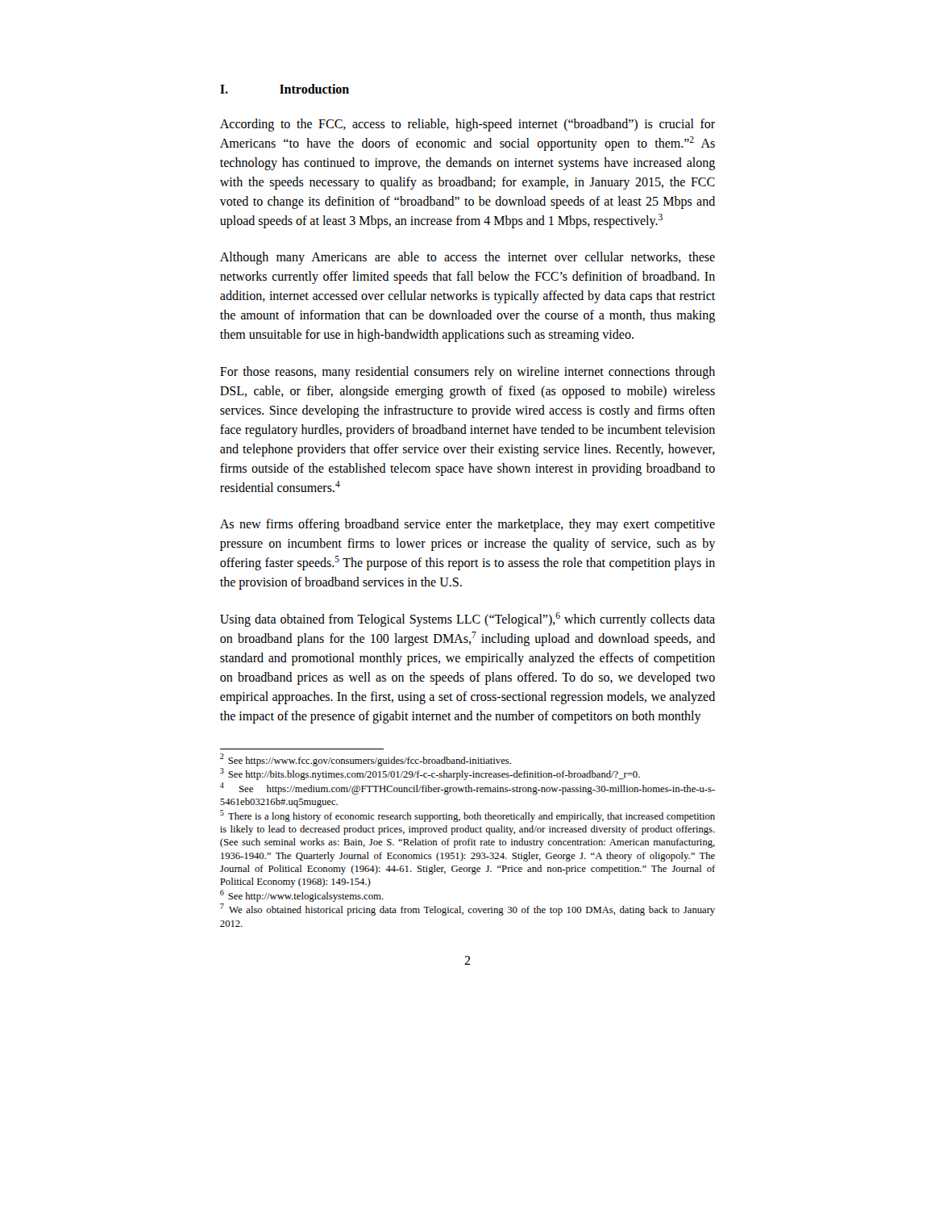I. Introduction
According to the FCC, access to reliable, high-speed internet (“broadband”) is crucial for Americans “to have the doors of economic and social opportunity open to them.”2 As technology has continued to improve, the demands on internet systems have increased along with the speeds necessary to qualify as broadband; for example, in January 2015, the FCC voted to change its definition of “broadband” to be download speeds of at least 25 Mbps and upload speeds of at least 3 Mbps, an increase from 4 Mbps and 1 Mbps, respectively.3
Although many Americans are able to access the internet over cellular networks, these networks currently offer limited speeds that fall below the FCC’s definition of broadband. In addition, internet accessed over cellular networks is typically affected by data caps that restrict the amount of information that can be downloaded over the course of a month, thus making them unsuitable for use in high-bandwidth applications such as streaming video.
For those reasons, many residential consumers rely on wireline internet connections through DSL, cable, or fiber, alongside emerging growth of fixed (as opposed to mobile) wireless services. Since developing the infrastructure to provide wired access is costly and firms often face regulatory hurdles, providers of broadband internet have tended to be incumbent television and telephone providers that offer service over their existing service lines. Recently, however, firms outside of the established telecom space have shown interest in providing broadband to residential consumers.4
As new firms offering broadband service enter the marketplace, they may exert competitive pressure on incumbent firms to lower prices or increase the quality of service, such as by offering faster speeds.5 The purpose of this report is to assess the role that competition plays in the provision of broadband services in the U.S.
Using data obtained from Telogical Systems LLC (“Telogical”),6 which currently collects data on broadband plans for the 100 largest DMAs,7 including upload and download speeds, and standard and promotional monthly prices, we empirically analyzed the effects of competition on broadband prices as well as on the speeds of plans offered. To do so, we developed two empirical approaches. In the first, using a set of cross-sectional regression models, we analyzed the impact of the presence of gigabit internet and the number of competitors on both monthly
2 See https://www.fcc.gov/consumers/guides/fcc-broadband-initiatives.
3 See http://bits.blogs.nytimes.com/2015/01/29/f-c-c-sharply-increases-definition-of-broadband/?_r=0.
4 See https://medium.com/@FTTHCouncil/fiber-growth-remains-strong-now-passing-30-million-homes-in-the-u-s-5461eb03216b#.uq5muguec.
5 There is a long history of economic research supporting, both theoretically and empirically, that increased competition is likely to lead to decreased product prices, improved product quality, and/or increased diversity of product offerings. (See such seminal works as: Bain, Joe S. “Relation of profit rate to industry concentration: American manufacturing, 1936-1940.” The Quarterly Journal of Economics (1951): 293-324. Stigler, George J. “A theory of oligopoly.” The Journal of Political Economy (1964): 44-61. Stigler, George J. “Price and non-price competition.” The Journal of Political Economy (1968): 149-154.)
6 See http://www.telogicalsystems.com.
7 We also obtained historical pricing data from Telogical, covering 30 of the top 100 DMAs, dating back to January 2012.
2